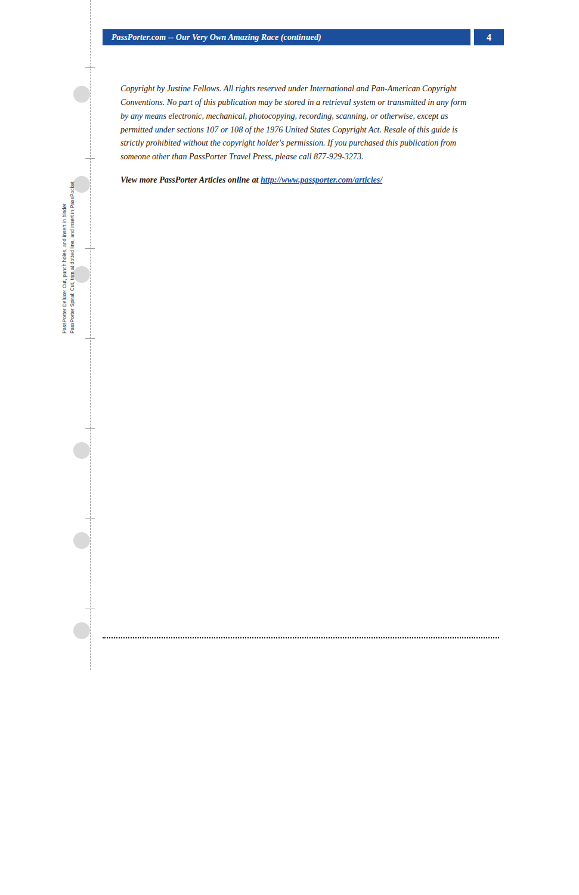PassPorter Deluxe: Cut, punch holes, and insert in binder
PassPorter Spiral: Cut, trim at dotted line, and insert in PassPocket
PassPorter.com -- Our Very Own Amazing Race (continued)
4
Copyright by Justine Fellows. All rights reserved under International and Pan-American Copyright Conventions. No part of this publication may be stored in a retrieval system or transmitted in any form by any means electronic, mechanical, photocopying, recording, scanning, or otherwise, except as permitted under sections 107 or 108 of the 1976 United States Copyright Act. Resale of this guide is strictly prohibited without the copyright holder's permission. If you purchased this publication from someone other than PassPorter Travel Press, please call 877-929-3273.
View more PassPorter Articles online at http://www.passporter.com/articles/